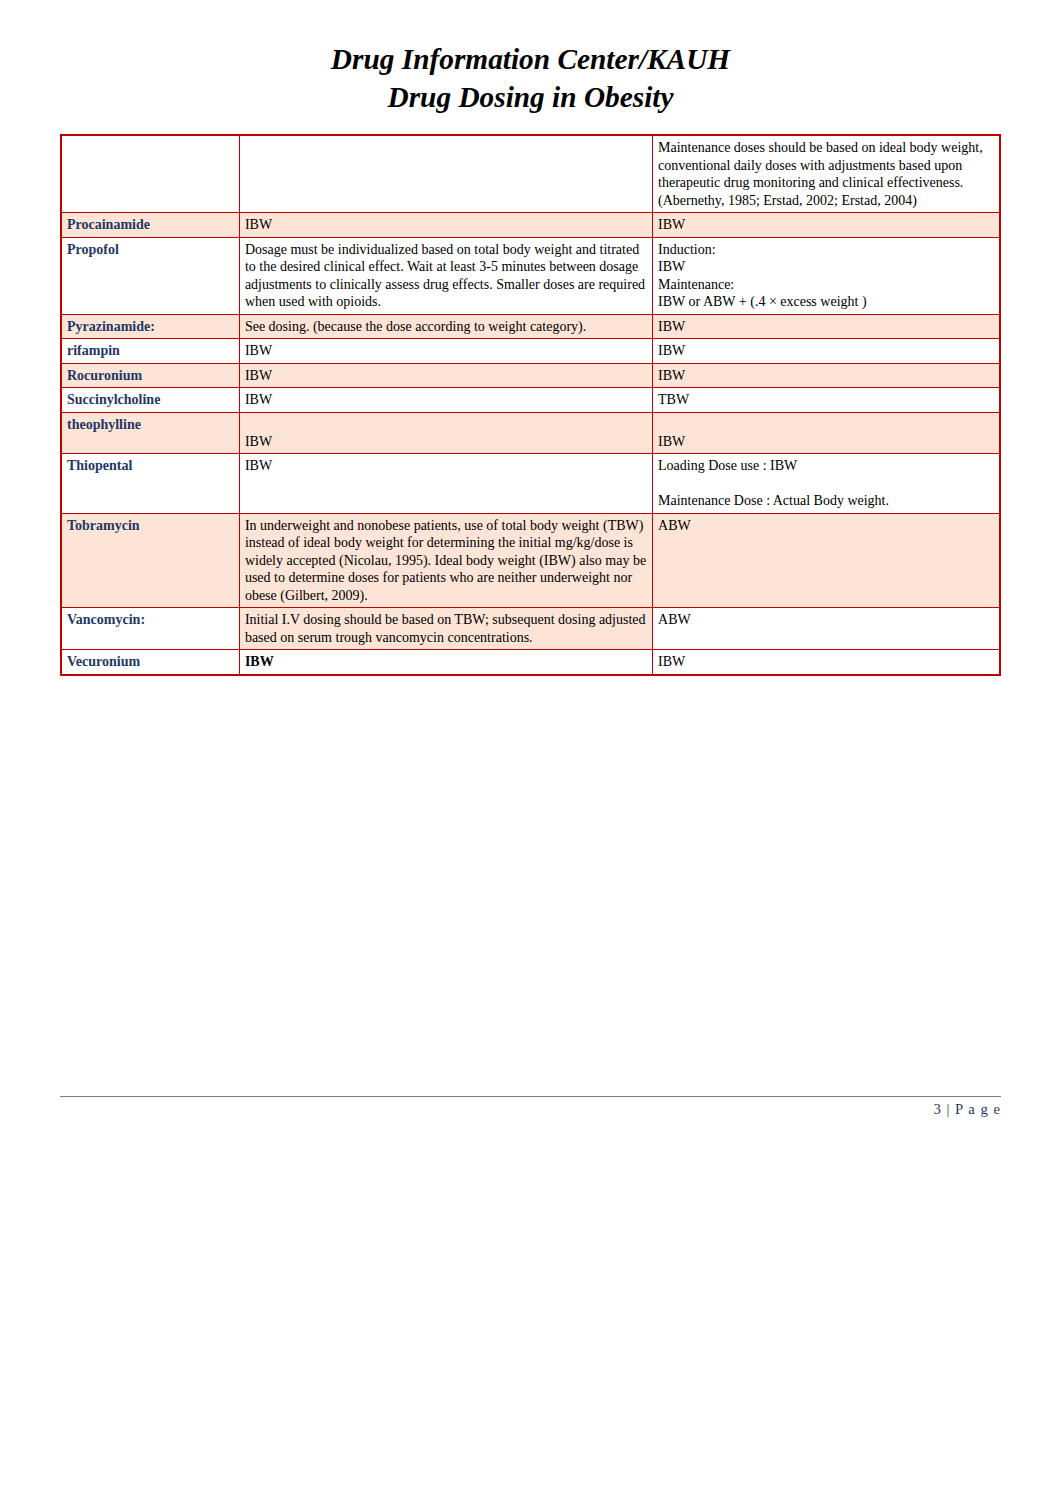Drug Information Center/KAUH
Drug Dosing in Obesity
| | | Maintenance doses should be based on ideal body weight, conventional daily doses with adjustments based upon therapeutic drug monitoring and clinical effectiveness. (Abernethy, 1985; Erstad, 2002; Erstad, 2004) |
| Procainamide | IBW | IBW |
| Propofol | Dosage must be individualized based on total body weight and titrated to the desired clinical effect. Wait at least 3-5 minutes between dosage adjustments to clinically assess drug effects. Smaller doses are required when used with opioids. | Induction: IBW Maintenance: IBW or ABW + (.4 × excess weight ) |
| Pyrazinamide: | See dosing. (because the dose according to weight category). | IBW |
| rifampin | IBW | IBW |
| Rocuronium | IBW | IBW |
| Succinylcholine | IBW | TBW |
| theophylline | IBW | IBW |
| Thiopental | IBW | Loading Dose use : IBW Maintenance Dose : Actual Body weight. |
| Tobramycin | In underweight and nonobese patients, use of total body weight (TBW) instead of ideal body weight for determining the initial mg/kg/dose is widely accepted (Nicolau, 1995). Ideal body weight (IBW) also may be used to determine doses for patients who are neither underweight nor obese (Gilbert, 2009). | ABW |
| Vancomycin: | Initial I.V dosing should be based on TBW; subsequent dosing adjusted based on serum trough vancomycin concentrations. | ABW |
| Vecuronium | IBW | IBW |
3 | P a g e